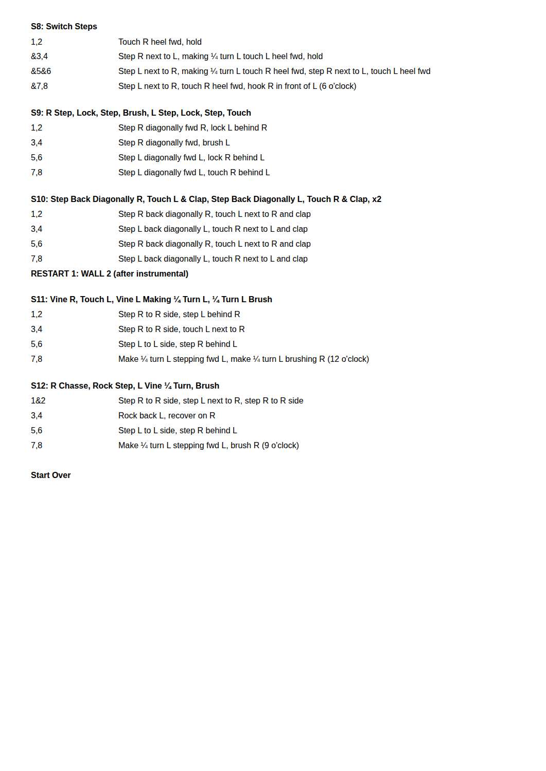S8: Switch Steps
| 1,2 | Touch R heel fwd, hold |
| &3,4 | Step R next to L, making ¼ turn L touch L heel fwd, hold |
| &5&6 | Step L next to R, making ¼ turn L touch R heel fwd, step R next to L, touch L heel fwd |
| &7,8 | Step L next to R, touch R heel fwd, hook R in front of L (6 o'clock) |
S9: R Step, Lock, Step, Brush, L Step, Lock, Step, Touch
| 1,2 | Step R diagonally fwd R, lock L behind R |
| 3,4 | Step R diagonally fwd, brush L |
| 5,6 | Step L diagonally fwd L, lock R behind L |
| 7,8 | Step L diagonally fwd L, touch R behind L |
S10: Step Back Diagonally R, Touch L & Clap, Step Back Diagonally L, Touch R & Clap, x2
| 1,2 | Step R back diagonally R, touch L next to R and clap |
| 3,4 | Step L back diagonally L, touch R next to L and clap |
| 5,6 | Step R back diagonally R, touch L next to R and clap |
| 7,8 | Step L back diagonally L, touch R next to L and clap |
RESTART 1: WALL 2 (after instrumental)
S11: Vine R, Touch L, Vine L Making ¼ Turn L, ¼ Turn L Brush
| 1,2 | Step R to R side, step L behind R |
| 3,4 | Step R to R side, touch L next to R |
| 5,6 | Step L to L side, step R behind L |
| 7,8 | Make ¼ turn L stepping fwd L, make ¼ turn L brushing R (12 o'clock) |
S12: R Chasse, Rock Step, L Vine ¼ Turn, Brush
| 1&2 | Step R to R side, step L next to R, step R to R side |
| 3,4 | Rock back L, recover on R |
| 5,6 | Step L to L side, step R behind L |
| 7,8 | Make ¼ turn L stepping fwd L, brush R (9 o'clock) |
Start Over